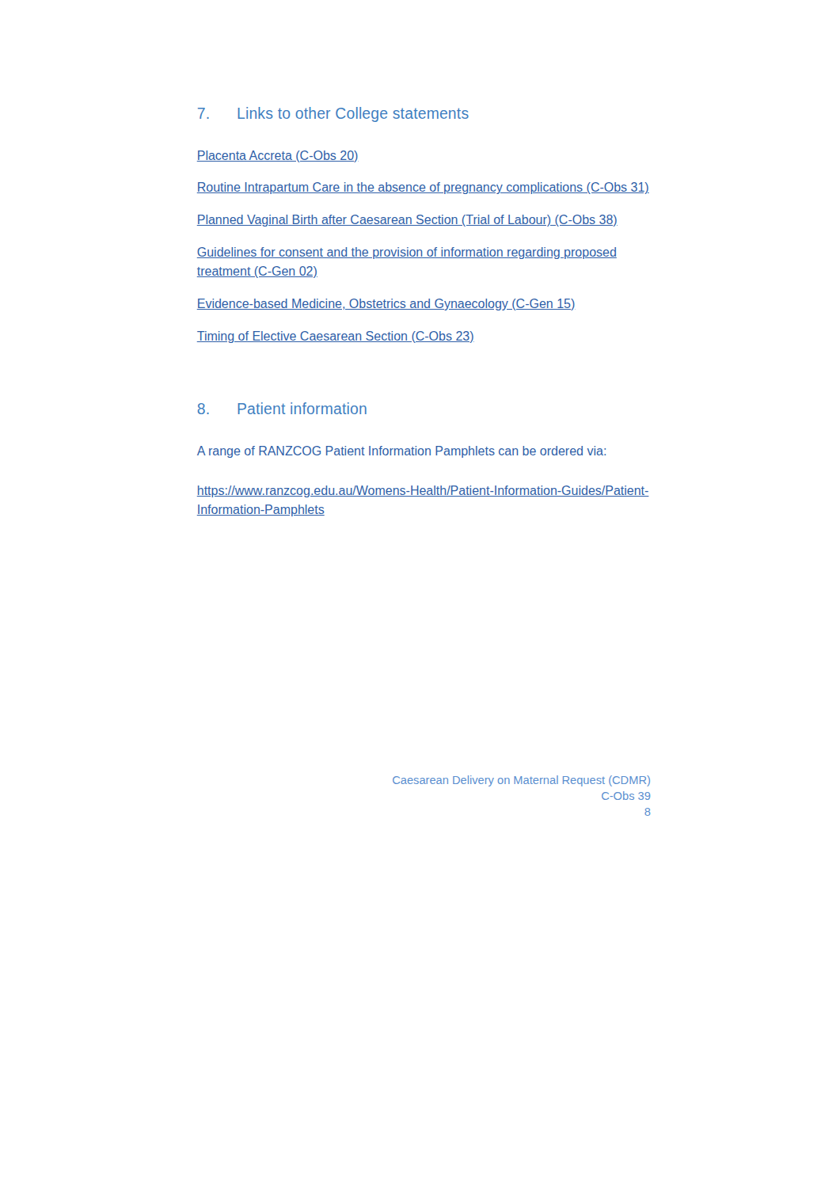7. Links to other College statements
Placenta Accreta (C-Obs 20)
Routine Intrapartum Care in the absence of pregnancy complications (C-Obs 31)
Planned Vaginal Birth after Caesarean Section (Trial of Labour) (C-Obs 38)
Guidelines for consent and the provision of information regarding proposed treatment (C-Gen 02)
Evidence-based Medicine, Obstetrics and Gynaecology (C-Gen 15)
Timing of Elective Caesarean Section (C-Obs 23)
8. Patient information
A range of RANZCOG Patient Information Pamphlets can be ordered via:
https://www.ranzcog.edu.au/Womens-Health/Patient-Information-Guides/Patient-Information-Pamphlets
Caesarean Delivery on Maternal Request (CDMR)
C-Obs 39 8